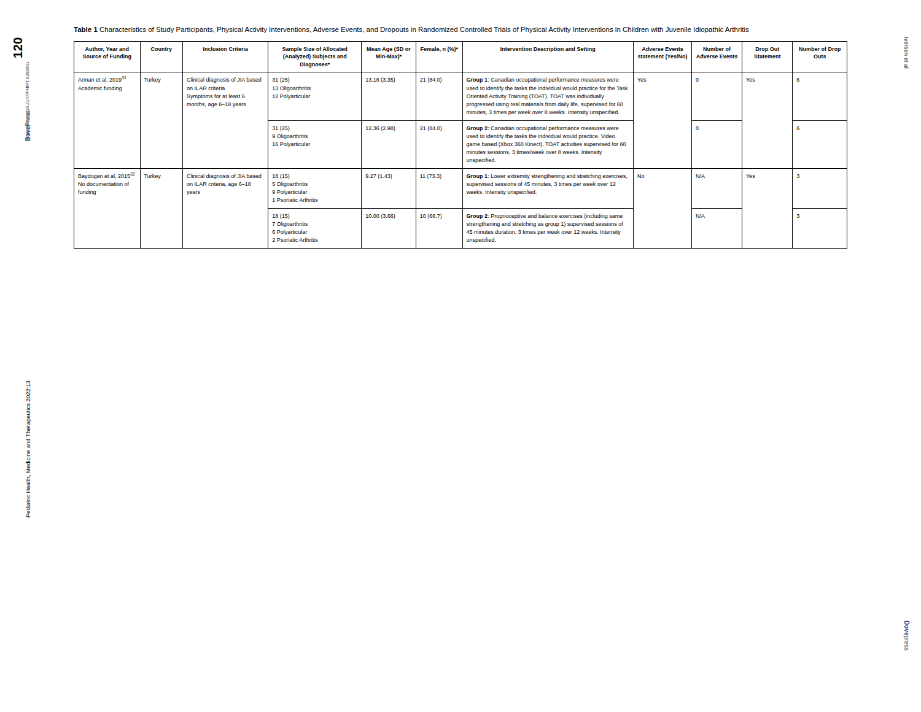120
https://doi.org/10.2147/PHMT.S282611
Dove Press
Pediatric Health, Medicine and Therapeutics 2022:13
Iversen et al
Dove press
Table 1 Characteristics of Study Participants, Physical Activity Interventions, Adverse Events, and Dropouts in Randomized Controlled Trials of Physical Activity Interventions in Children with Juvenile Idiopathic Arthritis
| Author, Year and Source of Funding | Country | Inclusion Criteria | Sample Size of Allocated (Analyzed) Subjects and Diagnoses* | Mean Age (SD or Min-Max)* | Female, n (%)* | Intervention Description and Setting | Adverse Events statement (Yes/No) | Number of Adverse Events | Drop Out Statement | Number of Drop Outs |
| --- | --- | --- | --- | --- | --- | --- | --- | --- | --- | --- |
| Arman et al, 2019 31 Academic funding | Turkey | Clinical diagnosis of JIA based on ILAR criteria Symptoms for at least 6 months, age 6–18 years | 31 (25) 13 Oligoarthritis 12 Polyarticular | 13.16 (3.35) | 21 (84.0) | Group 1 : Canadian occupational performance measures were used to identify the tasks the individual would practice for the Task Oriented Activity Training (TOAT). TOAT was individually progressed using real materials from daily life, supervised for 60 minutes, 3 times per week over 8 weeks. Intensity unspecified. | Yes | 0 | Yes | 6 |
| | | | 31 (25) 9 Oligoarthritis 16 Polyarticular | 12.36 (2.98) | 21 (84.0) | Group 2 : Canadian occupational performance measures were used to identify the tasks the individual would practice. Video game based (Xbox 360 Kinect), TOAT activities supervised for 60 minutes sessions, 3 times/week over 8 weeks. Intensity unspecified. | | 0 | | 6 |
| Baydogan et al, 2015 32 No documentation of funding | Turkey | Clinical diagnosis of JIA based on ILAR criteria, age 6–18 years | 18 (15) 5 Oligoarthritis 9 Polyarticular 1 Psoriatic Arthritis | 9.27 (1.43) | 11 (73.3) | Group 1 : Lower extremity strengthening and stretching exercises, supervised sessions of 45 minutes, 3 times per week over 12 weeks. Intensity unspecified. | No | N/A | Yes | 3 |
| | | | 18 (15) 7 Oligoarthritis 6 Polyarticular 2 Psoriatic Arthritis | 10.00 (3.66) | 10 (66.7) | Group 2 : Proprioceptive and balance exercises (including same strengthening and stretching as group 1) supervised sessions of 45 minutes duration, 3 times per week over 12 weeks. Intensity unspecified. | | N/A | | 3 |